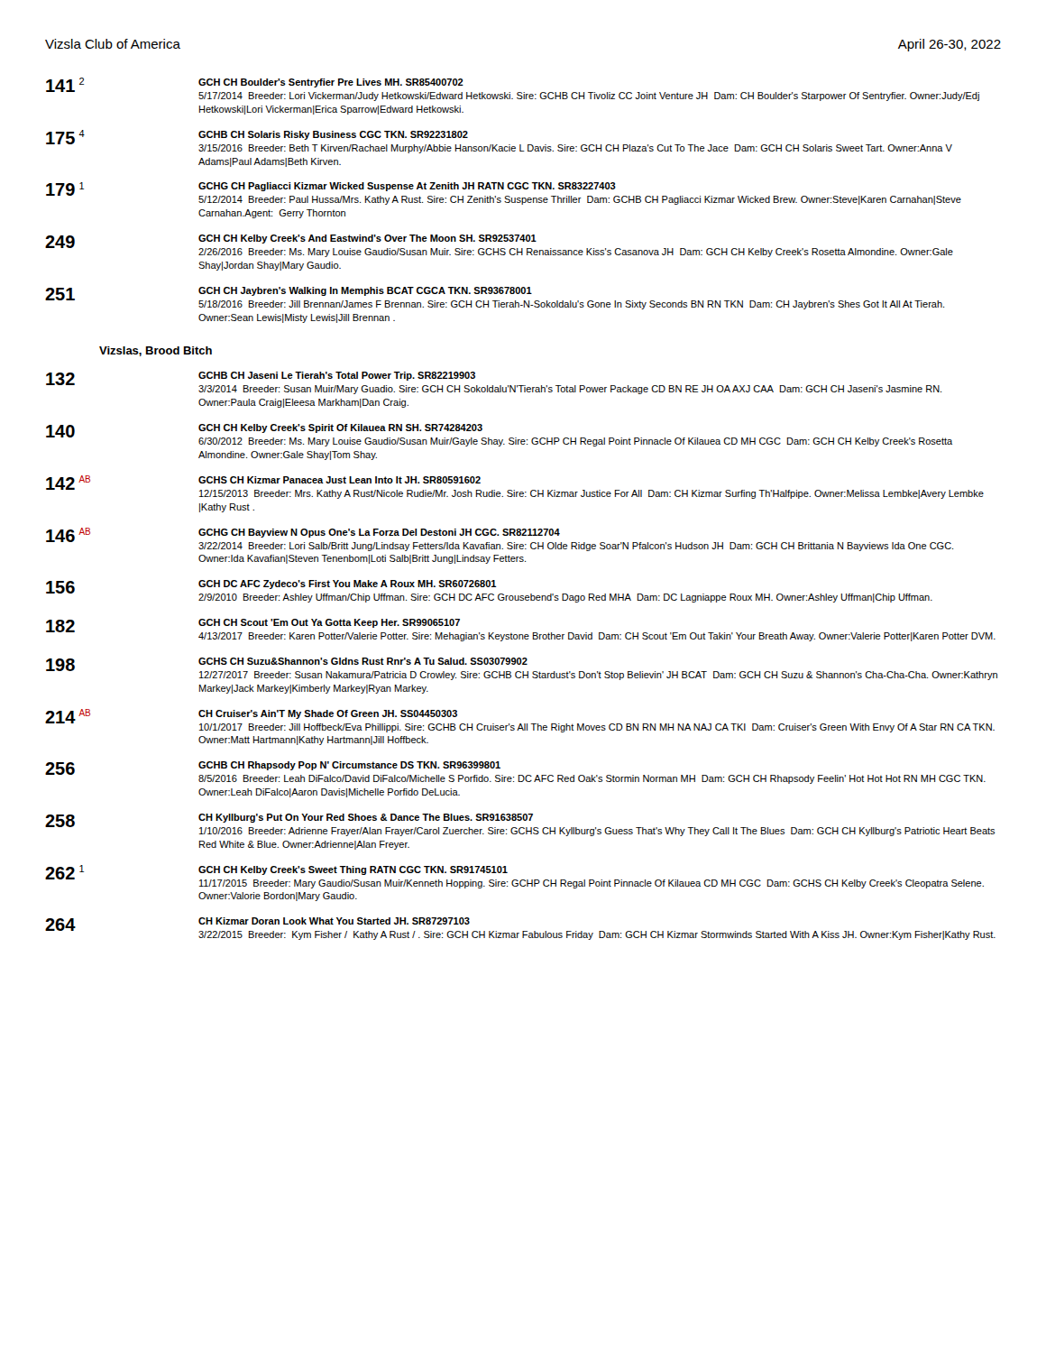Vizsla Club of America
April 26-30, 2022
1412
GCH CH Boulder's Sentryfier Pre Lives MH. SR85400702
5/17/2014 Breeder: Lori Vickerman/Judy Hetkowski/Edward Hetkowski. Sire: GCHB CH Tivoliz CC Joint Venture JH Dam: CH Boulder's Starpower Of Sentryfier. Owner:Judy/Edj Hetkowski|Lori Vickerman|Erica Sparrow|Edward Hetkowski.
1754
GCHB CH Solaris Risky Business CGC TKN. SR92231802
3/15/2016 Breeder: Beth T Kirven/Rachael Murphy/Abbie Hanson/Kacie L Davis. Sire: GCH CH Plaza's Cut To The Jace Dam: GCH CH Solaris Sweet Tart. Owner:Anna V Adams|Paul Adams|Beth Kirven.
1791
GCHG CH Pagliacci Kizmar Wicked Suspense At Zenith JH RATN CGC TKN. SR83227403
5/12/2014 Breeder: Paul Hussa/Mrs. Kathy A Rust. Sire: CH Zenith's Suspense Thriller Dam: GCHB CH Pagliacci Kizmar Wicked Brew. Owner:Steve|Karen Carnahan|Steve Carnahan.Agent: Gerry Thornton
249
GCH CH Kelby Creek's And Eastwind's Over The Moon SH. SR92537401
2/26/2016 Breeder: Ms. Mary Louise Gaudio/Susan Muir. Sire: GCHS CH Renaissance Kiss's Casanova JH Dam: GCH CH Kelby Creek's Rosetta Almondine. Owner:Gale Shay|Jordan Shay|Mary Gaudio.
251
GCH CH Jaybren's Walking In Memphis BCAT CGCA TKN. SR93678001
5/18/2016 Breeder: Jill Brennan/James F Brennan. Sire: GCH CH Tierah-N-Sokoldalu's Gone In Sixty Seconds BN RN TKN Dam: CH Jaybren's Shes Got It All At Tierah. Owner:Sean Lewis|Misty Lewis|Jill Brennan .
Vizslas, Brood Bitch
132
GCHB CH Jaseni Le Tierah's Total Power Trip. SR82219903
3/3/2014 Breeder: Susan Muir/Mary Guadio. Sire: GCH CH Sokoldalu'N'Tierah's Total Power Package CD BN RE JH OA AXJ CAA Dam: GCH CH Jaseni's Jasmine RN. Owner:Paula Craig|Eleesa Markham|Dan Craig.
140
GCH CH Kelby Creek's Spirit Of Kilauea RN SH. SR74284203
6/30/2012 Breeder: Ms. Mary Louise Gaudio/Susan Muir/Gayle Shay. Sire: GCHP CH Regal Point Pinnacle Of Kilauea CD MH CGC Dam: GCH CH Kelby Creek's Rosetta Almondine. Owner:Gale Shay|Tom Shay.
142AB
GCHS CH Kizmar Panacea Just Lean Into It JH. SR80591602
12/15/2013 Breeder: Mrs. Kathy A Rust/Nicole Rudie/Mr. Josh Rudie. Sire: CH Kizmar Justice For All Dam: CH Kizmar Surfing Th'Halfpipe. Owner:Melissa Lembke|Avery Lembke |Kathy Rust .
146AB
GCHG CH Bayview N Opus One's La Forza Del Destoni JH CGC. SR82112704
3/22/2014 Breeder: Lori Salb/Britt Jung/Lindsay Fetters/Ida Kavafian. Sire: CH Olde Ridge Soar'N Pfalcon's Hudson JH Dam: GCH CH Brittania N Bayviews Ida One CGC. Owner:Ida Kavafian|Steven Tenenbom|Loti Salb|Britt Jung|Lindsay Fetters.
156
GCH DC AFC Zydeco's First You Make A Roux MH. SR60726801
2/9/2010 Breeder: Ashley Uffman/Chip Uffman. Sire: GCH DC AFC Grousebend's Dago Red MHA Dam: DC Lagniappe Roux MH. Owner:Ashley Uffman|Chip Uffman.
182
GCH CH Scout 'Em Out Ya Gotta Keep Her. SR99065107
4/13/2017 Breeder: Karen Potter/Valerie Potter. Sire: Mehagian's Keystone Brother David Dam: CH Scout 'Em Out Takin' Your Breath Away. Owner:Valerie Potter|Karen Potter DVM.
198
GCHS CH Suzu&Shannon's Gldns Rust Rnr's A Tu Salud. SS03079902
12/27/2017 Breeder: Susan Nakamura/Patricia D Crowley. Sire: GCHB CH Stardust's Don't Stop Believin' JH BCAT Dam: GCH CH Suzu & Shannon's Cha-Cha-Cha. Owner:Kathryn Markey|Jack Markey|Kimberly Markey|Ryan Markey.
214AB
CH Cruiser's Ain'T My Shade Of Green JH. SS04450303
10/1/2017 Breeder: Jill Hoffbeck/Eva Phillippi. Sire: GCHB CH Cruiser's All The Right Moves CD BN RN MH NA NAJ CA TKI Dam: Cruiser's Green With Envy Of A Star RN CA TKN. Owner:Matt Hartmann|Kathy Hartmann|Jill Hoffbeck.
256
GCHB CH Rhapsody Pop N' Circumstance DS TKN. SR96399801
8/5/2016 Breeder: Leah DiFalco/David DiFalco/Michelle S Porfido. Sire: DC AFC Red Oak's Stormin Norman MH Dam: GCH CH Rhapsody Feelin' Hot Hot Hot RN MH CGC TKN. Owner:Leah DiFalco|Aaron Davis|Michelle Porfido DeLucia.
258
CH Kyllburg's Put On Your Red Shoes & Dance The Blues. SR91638507
1/10/2016 Breeder: Adrienne Frayer/Alan Frayer/Carol Zuercher. Sire: GCHS CH Kyllburg's Guess That's Why They Call It The Blues Dam: GCH CH Kyllburg's Patriotic Heart Beats Red White & Blue. Owner:Adrienne|Alan Freyer.
2621
GCH CH Kelby Creek's Sweet Thing RATN CGC TKN. SR91745101
11/17/2015 Breeder: Mary Gaudio/Susan Muir/Kenneth Hopping. Sire: GCHP CH Regal Point Pinnacle Of Kilauea CD MH CGC Dam: GCHS CH Kelby Creek's Cleopatra Selene. Owner:Valorie Bordon|Mary Gaudio.
264
CH Kizmar Doran Look What You Started JH. SR87297103
3/22/2015 Breeder: Kym Fisher / Kathy A Rust / . Sire: GCH CH Kizmar Fabulous Friday Dam: GCH CH Kizmar Stormwinds Started With A Kiss JH. Owner:Kym Fisher|Kathy Rust.